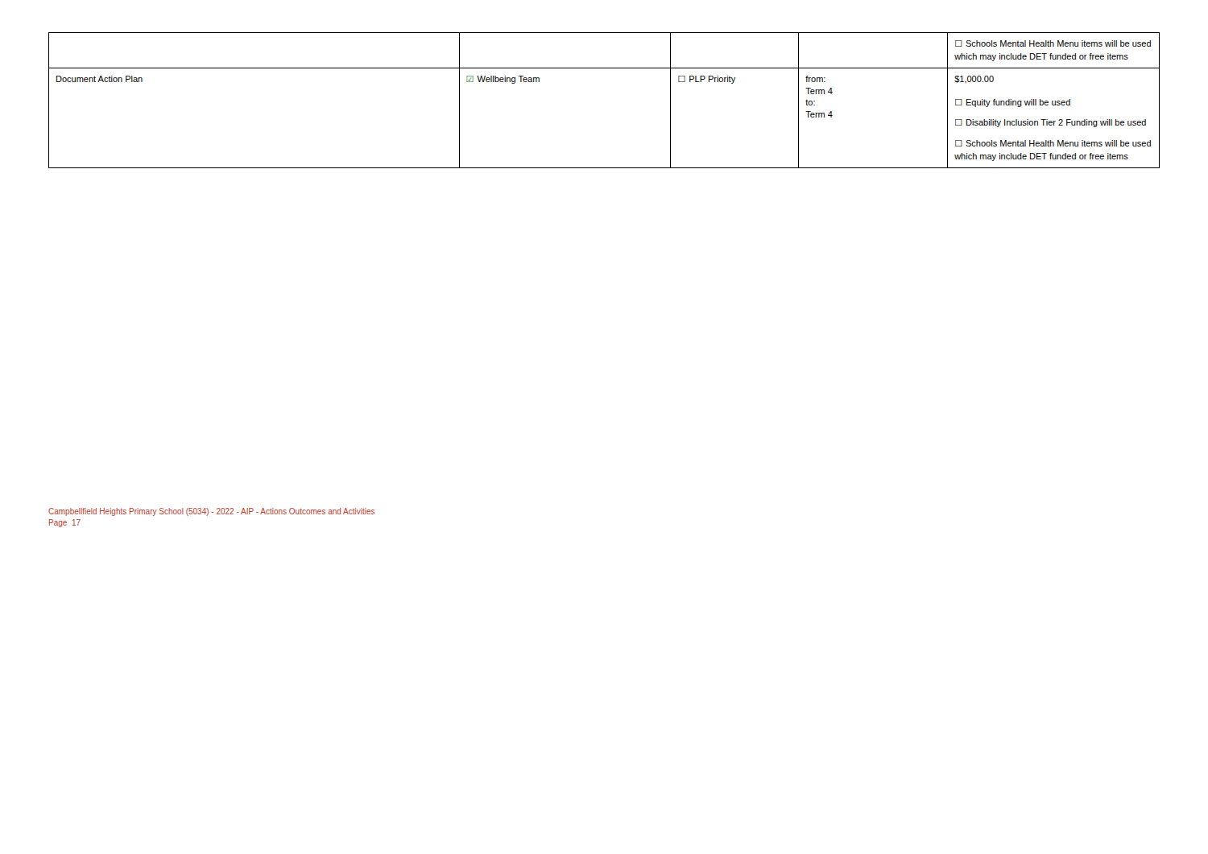| | | | | ☐ Schools Mental Health Menu items will be used which may include DET funded or free items |
| Document Action Plan | ☑ Wellbeing Team | ☐ PLP Priority | from: Term 4 to: Term 4 | $1,000.00 ☐ Equity funding will be used ☐ Disability Inclusion Tier 2 Funding will be used ☐ Schools Mental Health Menu items will be used which may include DET funded or free items |
Campbellfield Heights Primary School (5034) - 2022 - AIP - Actions Outcomes and Activities
Page 17